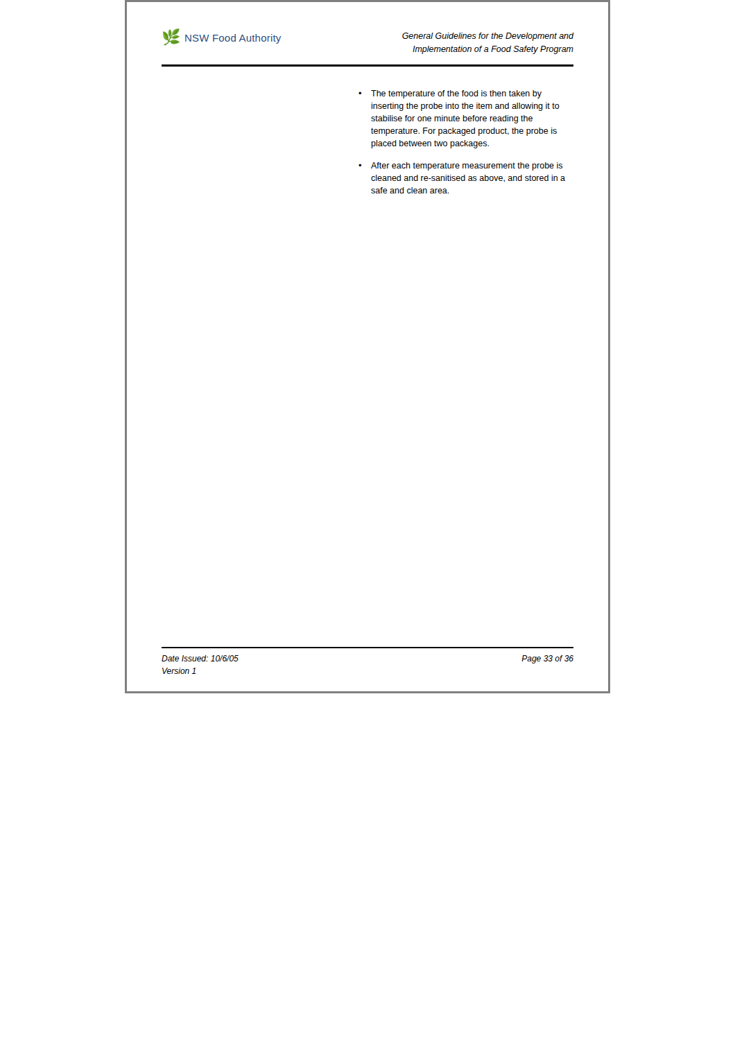🌿 NSW Food Authority
General Guidelines for the Development and
Implementation of a Food Safety Program
The temperature of the food is then taken by inserting the probe into the item and allowing it to stabilise for one minute before reading the temperature. For packaged product, the probe is placed between two packages.
After each temperature measurement the probe is cleaned and re-sanitised as above, and stored in a safe and clean area.
Date Issued: 10/6/05
Version 1
Page 33 of 36